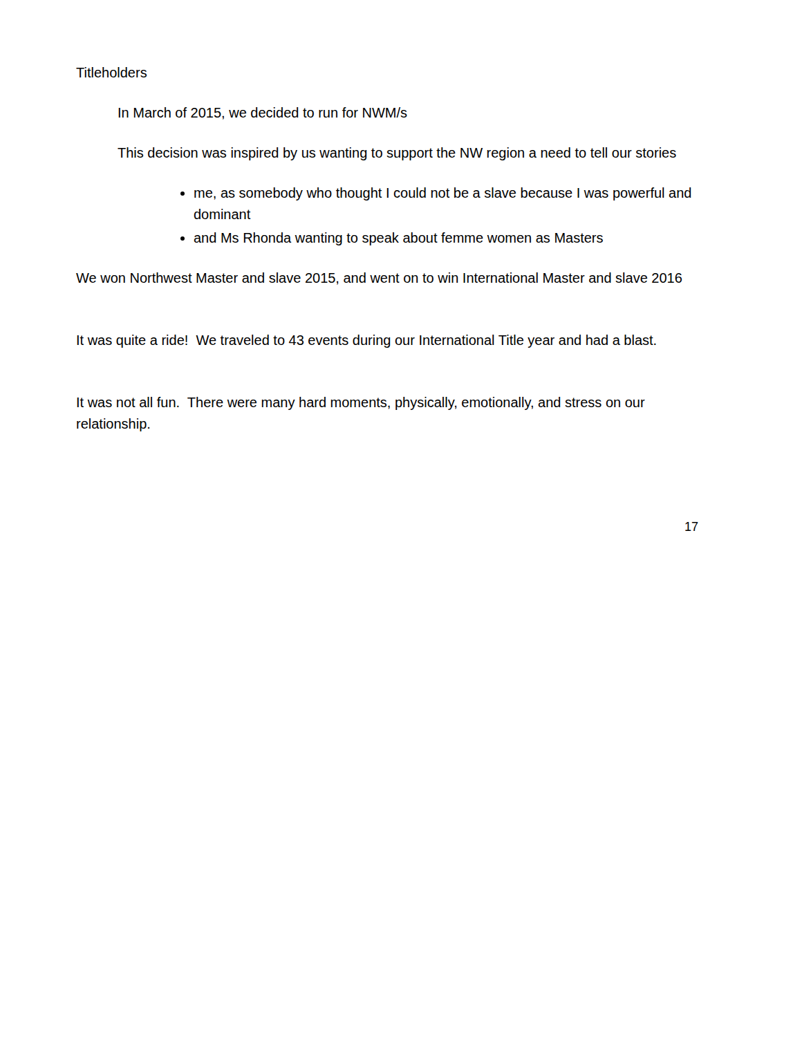Titleholders
In March of 2015, we decided to run for NWM/s
This decision was inspired by us wanting to support the NW region a need to tell our stories
me, as somebody who thought I could not be a slave because I was powerful and dominant
and Ms Rhonda wanting to speak about femme women as Masters
We won Northwest Master and slave 2015, and went on to win International Master and slave 2016
It was quite a ride! We traveled to 43 events during our International Title year and had a blast.
It was not all fun. There were many hard moments, physically, emotionally, and stress on our relationship.
17